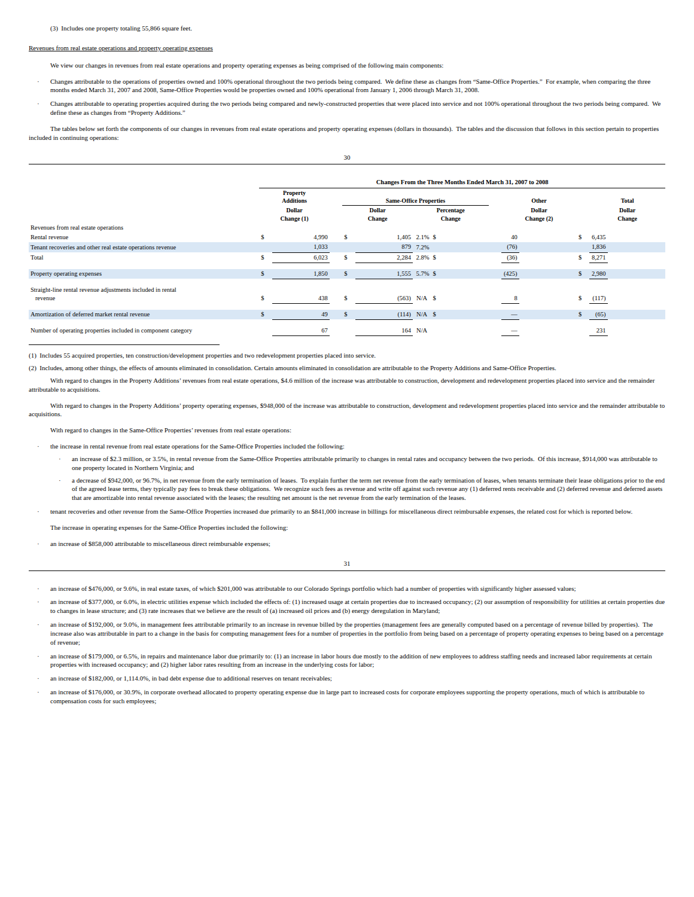(3) Includes one property totaling 55,866 square feet.
Revenues from real estate operations and property operating expenses
We view our changes in revenues from real estate operations and property operating expenses as being comprised of the following main components:
Changes attributable to the operations of properties owned and 100% operational throughout the two periods being compared. We define these as changes from “Same-Office Properties.” For example, when comparing the three months ended March 31, 2007 and 2008, Same-Office Properties would be properties owned and 100% operational from January 1, 2006 through March 31, 2008.
Changes attributable to operating properties acquired during the two periods being compared and newly-constructed properties that were placed into service and not 100% operational throughout the two periods being compared. We define these as changes from “Property Additions.”
The tables below set forth the components of our changes in revenues from real estate operations and property operating expenses (dollars in thousands). The tables and the discussion that follows in this section pertain to properties included in continuing operations:
30
| | Changes From the Three Months Ended March 31, 2007 to 2008 |
| | Property Additions | | Same-Office Properties | | Other | | Total |
| | Dollar Change (1) | | Dollar Change | Percentage Change | | Dollar Change (2) | | Dollar Change |
| Revenues from real estate operations | |
| Rental revenue | $ | 4,990 | | $ | 1,405 | 2.1% | $ | | 40 | | $ | 6,435 | |
| Tenant recoveries and other real estate operations revenue | | 1,033 | | | 879 | 7.2% | | | (76) | | | 1,836 | |
| Total | $ | 6,023 | | $ | 2,284 | 2.8% | $ | | (36) | | $ | 8,271 | |
| Property operating expenses | $ | 1,850 | | $ | 1,555 | 5.7% | $ | | (425) | | $ | 2,980 | |
| Straight-line rental revenue adjustments included in rental revenue | $ | 438 | | $ | (563) | N/A | $ | | 8 | | $ | (117) | |
| Amortization of deferred market rental revenue | $ | 49 | | $ | (114) | N/A | $ | | — | | $ | (65) | |
| Number of operating properties included in component category | | 67 | | | 164 | N/A | | | — | | | 231 | |
(1) Includes 55 acquired properties, ten construction/development properties and two redevelopment properties placed into service.
(2) Includes, among other things, the effects of amounts eliminated in consolidation. Certain amounts eliminated in consolidation are attributable to the Property Additions and Same-Office Properties.
With regard to changes in the Property Additions’ revenues from real estate operations, $4.6 million of the increase was attributable to construction, development and redevelopment properties placed into service and the remainder attributable to acquisitions.
With regard to changes in the Property Additions’ property operating expenses, $948,000 of the increase was attributable to construction, development and redevelopment properties placed into service and the remainder attributable to acquisitions.
With regard to changes in the Same-Office Properties’ revenues from real estate operations:
the increase in rental revenue from real estate operations for the Same-Office Properties included the following:
an increase of $2.3 million, or 3.5%, in rental revenue from the Same-Office Properties attributable primarily to changes in rental rates and occupancy between the two periods. Of this increase, $914,000 was attributable to one property located in Northern Virginia; and
a decrease of $942,000, or 96.7%, in net revenue from the early termination of leases. To explain further the term net revenue from the early termination of leases, when tenants terminate their lease obligations prior to the end of the agreed lease terms, they typically pay fees to break these obligations. We recognize such fees as revenue and write off against such revenue any (1) deferred rents receivable and (2) deferred revenue and deferred assets that are amortizable into rental revenue associated with the leases; the resulting net amount is the net revenue from the early termination of the leases.
tenant recoveries and other revenue from the Same-Office Properties increased due primarily to an $841,000 increase in billings for miscellaneous direct reimbursable expenses, the related cost for which is reported below.
The increase in operating expenses for the Same-Office Properties included the following:
an increase of $858,000 attributable to miscellaneous direct reimbursable expenses;
31
an increase of $476,000, or 9.6%, in real estate taxes, of which $201,000 was attributable to our Colorado Springs portfolio which had a number of properties with significantly higher assessed values;
an increase of $377,000, or 6.0%, in electric utilities expense which included the effects of: (1) increased usage at certain properties due to increased occupancy; (2) our assumption of responsibility for utilities at certain properties due to changes in lease structure; and (3) rate increases that we believe are the result of (a) increased oil prices and (b) energy deregulation in Maryland;
an increase of $192,000, or 9.0%, in management fees attributable primarily to an increase in revenue billed by the properties (management fees are generally computed based on a percentage of revenue billed by properties). The increase also was attributable in part to a change in the basis for computing management fees for a number of properties in the portfolio from being based on a percentage of property operating expenses to being based on a percentage of revenue;
an increase of $179,000, or 6.5%, in repairs and maintenance labor due primarily to: (1) an increase in labor hours due mostly to the addition of new employees to address staffing needs and increased labor requirements at certain properties with increased occupancy; and (2) higher labor rates resulting from an increase in the underlying costs for labor;
an increase of $182,000, or 1,114.0%, in bad debt expense due to additional reserves on tenant receivables;
an increase of $176,000, or 30.9%, in corporate overhead allocated to property operating expense due in large part to increased costs for corporate employees supporting the property operations, much of which is attributable to compensation costs for such employees;